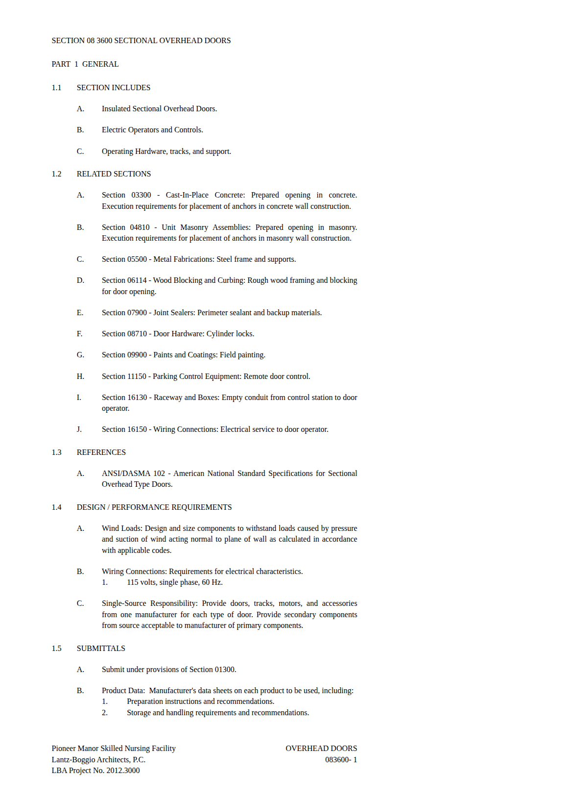SECTION 08 3600 SECTIONAL OVERHEAD DOORS
PART 1 GENERAL
1.1 SECTION INCLUDES
A. Insulated Sectional Overhead Doors.
B. Electric Operators and Controls.
C. Operating Hardware, tracks, and support.
1.2 RELATED SECTIONS
A. Section 03300 - Cast-In-Place Concrete: Prepared opening in concrete. Execution requirements for placement of anchors in concrete wall construction.
B. Section 04810 - Unit Masonry Assemblies: Prepared opening in masonry. Execution requirements for placement of anchors in masonry wall construction.
C. Section 05500 - Metal Fabrications: Steel frame and supports.
D. Section 06114 - Wood Blocking and Curbing: Rough wood framing and blocking for door opening.
E. Section 07900 - Joint Sealers: Perimeter sealant and backup materials.
F. Section 08710 - Door Hardware: Cylinder locks.
G. Section 09900 - Paints and Coatings: Field painting.
H. Section 11150 - Parking Control Equipment: Remote door control.
I. Section 16130 - Raceway and Boxes: Empty conduit from control station to door operator.
J. Section 16150 - Wiring Connections: Electrical service to door operator.
1.3 REFERENCES
A. ANSI/DASMA 102 - American National Standard Specifications for Sectional Overhead Type Doors.
1.4 DESIGN / PERFORMANCE REQUIREMENTS
A. Wind Loads: Design and size components to withstand loads caused by pressure and suction of wind acting normal to plane of wall as calculated in accordance with applicable codes.
B. Wiring Connections: Requirements for electrical characteristics. 1. 115 volts, single phase, 60 Hz.
C. Single-Source Responsibility: Provide doors, tracks, motors, and accessories from one manufacturer for each type of door. Provide secondary components from source acceptable to manufacturer of primary components.
1.5 SUBMITTALS
A. Submit under provisions of Section 01300.
B. Product Data: Manufacturer's data sheets on each product to be used, including: 1. Preparation instructions and recommendations. 2. Storage and handling requirements and recommendations.
Pioneer Manor Skilled Nursing Facility
Lantz-Boggio Architects, P.C.
LBA Project No. 2012.3000
OVERHEAD DOORS
083600- 1